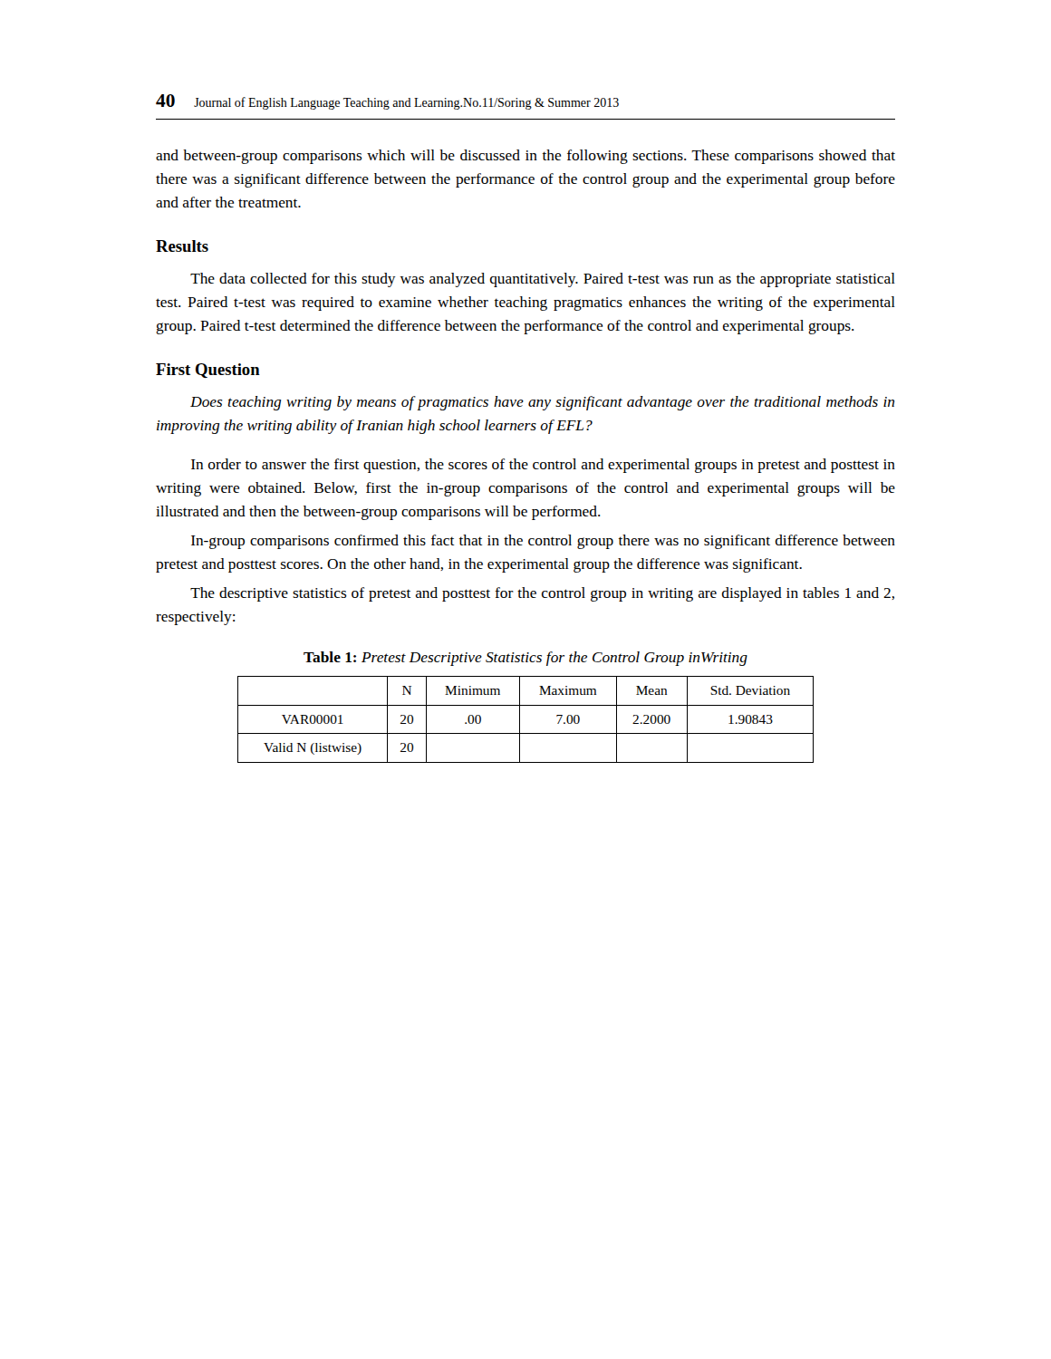40 Journal of English Language Teaching and Learning.No.11/Soring & Summer 2013
and between-group comparisons which will be discussed in the following sections. These comparisons showed that there was a significant difference between the performance of the control group and the experimental group before and after the treatment.
Results
The data collected for this study was analyzed quantitatively. Paired t-test was run as the appropriate statistical test. Paired t-test was required to examine whether teaching pragmatics enhances the writing of the experimental group. Paired t-test determined the difference between the performance of the control and experimental groups.
First Question
Does teaching writing by means of pragmatics have any significant advantage over the traditional methods in improving the writing ability of Iranian high school learners of EFL?
In order to answer the first question, the scores of the control and experimental groups in pretest and posttest in writing were obtained. Below, first the in-group comparisons of the control and experimental groups will be illustrated and then the between-group comparisons will be performed.
In-group comparisons confirmed this fact that in the control group there was no significant difference between pretest and posttest scores. On the other hand, in the experimental group the difference was significant.
The descriptive statistics of pretest and posttest for the control group in writing are displayed in tables 1 and 2, respectively:
Table 1: Pretest Descriptive Statistics for the Control Group inWriting
| | N | Minimum | Maximum | Mean | Std. Deviation |
| --- | --- | --- | --- | --- | --- |
| VAR00001 | 20 | .00 | 7.00 | 2.2000 | 1.90843 |
| Valid N (listwise) | 20 | | | | |